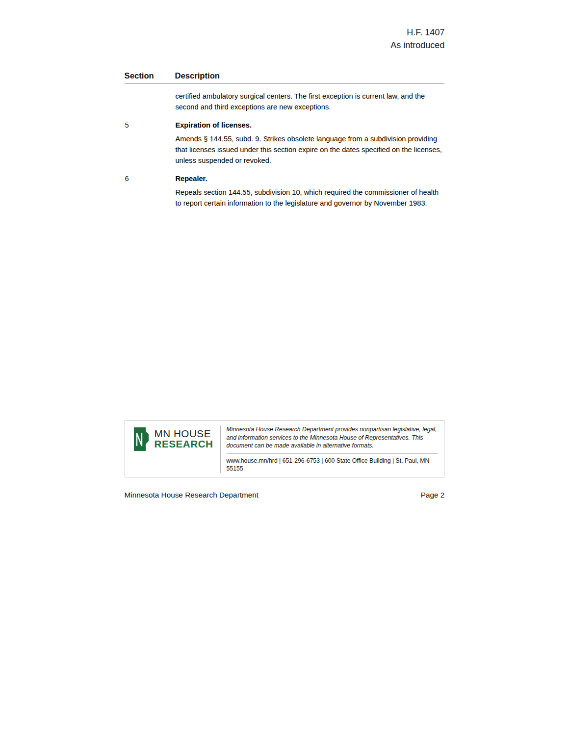H.F. 1407
As introduced
| Section | Description |
| --- | --- |
| | certified ambulatory surgical centers. The first exception is current law, and the second and third exceptions are new exceptions. |
| 5 | Expiration of licenses. Amends § 144.55, subd. 9. Strikes obsolete language from a subdivision providing that licenses issued under this section expire on the dates specified on the licenses, unless suspended or revoked. |
| 6 | Repealer. Repeals section 144.55, subdivision 10, which required the commissioner of health to report certain information to the legislature and governor by November 1983. |
MN HOUSE
RESEARCH
Minnesota House Research Department provides nonpartisan legislative, legal, and information services to the Minnesota House of Representatives. This document can be made available in alternative formats.
www.house.mn/hrd | 651-296-6753 | 600 State Office Building | St. Paul, MN 55155
Minnesota House Research Department Page 2